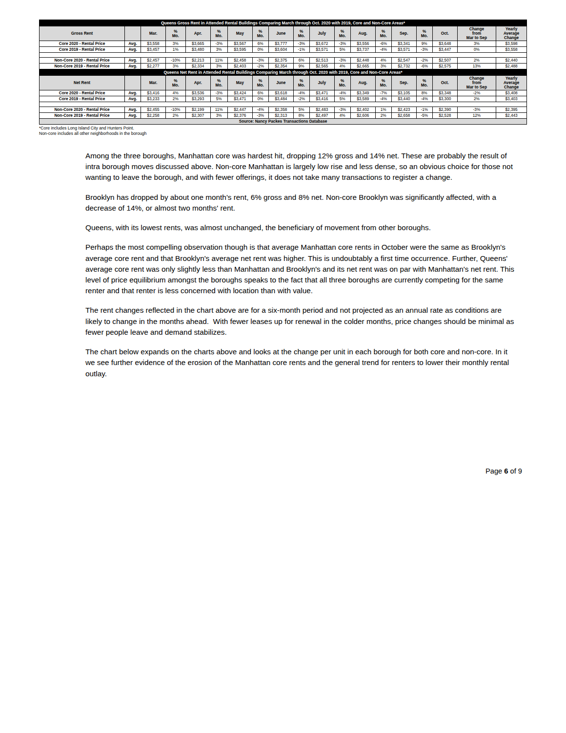| Queens Gross Rent in Attended Rental Buildings Comparing March through Oct. 2020 with 2019, Core and Non-Core Areas* |
| Gross Rent | | Mar. | % Mo. | Apr. | % Mo. | May | % Mo. | June | % Mo. | July | % Mo. | Aug. | % Mo. | Sep. | % Mo. | Oct. | Change from Mar to Sep | Yearly Average Change |
| Core 2020 - Rental Price | Avg. | $3,558 | 3% | $3,665 | -3% | $3,567 | 6% | $3,777 | -3% | $3,672 | -3% | $3,556 | -6% | $3,341 | 9% | $3,648 | 3% | $3,598 |
| Core 2019 - Rental Price | Avg. | $3,457 | 1% | $3,480 | 3% | $3,595 | 0% | $3,604 | -1% | $3,571 | 5% | $3,737 | -4% | $3,571 | -3% | $3,447 | 0% | $3,558 |
| Non-Core 2020 - Rental Price | Avg. | $2,457 | -10% | $2,213 | 11% | $2,458 | -3% | $2,375 | 6% | $2,513 | -3% | $2,448 | 4% | $2,547 | -2% | $2,507 | 2% | $2,440 |
| Non-Core 2019 - Rental Price | Avg. | $2,277 | 3% | $2,334 | 3% | $2,403 | -2% | $2,354 | 9% | $2,565 | 4% | $2,665 | 3% | $2,732 | -6% | $2,575 | 13% | $2,488 |
| Queens Net Rent in Attended Rental Buildings Comparing March through Oct. 2020 with 2019, Core and Non-Core Areas* |
| Net Rent | | Mar. | % Mo. | Apr. | % Mo. | May | % Mo. | June | % Mo. | July | % Mo. | Aug. | % Mo. | Sep. | % Mo. | Oct. | Change from Mar to Sep | Yearly Average Change |
| Core 2020 - Rental Price | Avg. | $3,416 | 4% | $3,536 | -3% | $3,424 | 6% | $3,618 | -4% | $3,471 | -4% | $3,349 | -7% | $3,105 | 8% | $3,348 | -2% | $3,408 |
| Core 2019 - Rental Price | Avg. | $3,233 | 2% | $3,293 | 5% | $3,471 | 0% | $3,484 | -2% | $3,416 | 5% | $3,589 | -4% | $3,440 | -4% | $3,300 | 2% | $3,403 |
| Non-Core 2020 - Rental Price | Avg. | $2,455 | -10% | $2,199 | 11% | $2,447 | -4% | $2,358 | 5% | $2,483 | -3% | $2,402 | 1% | $2,423 | -1% | $2,390 | -3% | $2,395 |
| Non-Core 2019 - Rental Price | Avg. | $2,258 | 2% | $2,307 | 3% | $2,376 | -3% | $2,313 | 8% | $2,497 | 4% | $2,606 | 2% | $2,658 | -5% | $2,528 | 12% | $2,443 |
| Source: Nancy Packes Transactions Database |
*Core includes Long Island City and Hunters Point.
Non-core includes all other neighborhoods in the borough
Among the three boroughs, Manhattan core was hardest hit, dropping 12% gross and 14% net. These are probably the result of intra borough moves discussed above. Non-core Manhattan is largely low rise and less dense, so an obvious choice for those not wanting to leave the borough, and with fewer offerings, it does not take many transactions to register a change.
Brooklyn has dropped by about one month's rent, 6% gross and 8% net. Non-core Brooklyn was significantly affected, with a decrease of 14%, or almost two months' rent.
Queens, with its lowest rents, was almost unchanged, the beneficiary of movement from other boroughs.
Perhaps the most compelling observation though is that average Manhattan core rents in October were the same as Brooklyn's average core rent and that Brooklyn's average net rent was higher. This is undoubtably a first time occurrence. Further, Queens' average core rent was only slightly less than Manhattan and Brooklyn's and its net rent was on par with Manhattan's net rent. This level of price equilibrium amongst the boroughs speaks to the fact that all three boroughs are currently competing for the same renter and that renter is less concerned with location than with value.
The rent changes reflected in the chart above are for a six-month period and not projected as an annual rate as conditions are likely to change in the months ahead. With fewer leases up for renewal in the colder months, price changes should be minimal as fewer people leave and demand stabilizes.
The chart below expands on the charts above and looks at the change per unit in each borough for both core and non-core. In it we see further evidence of the erosion of the Manhattan core rents and the general trend for renters to lower their monthly rental outlay.
Page 6 of 9